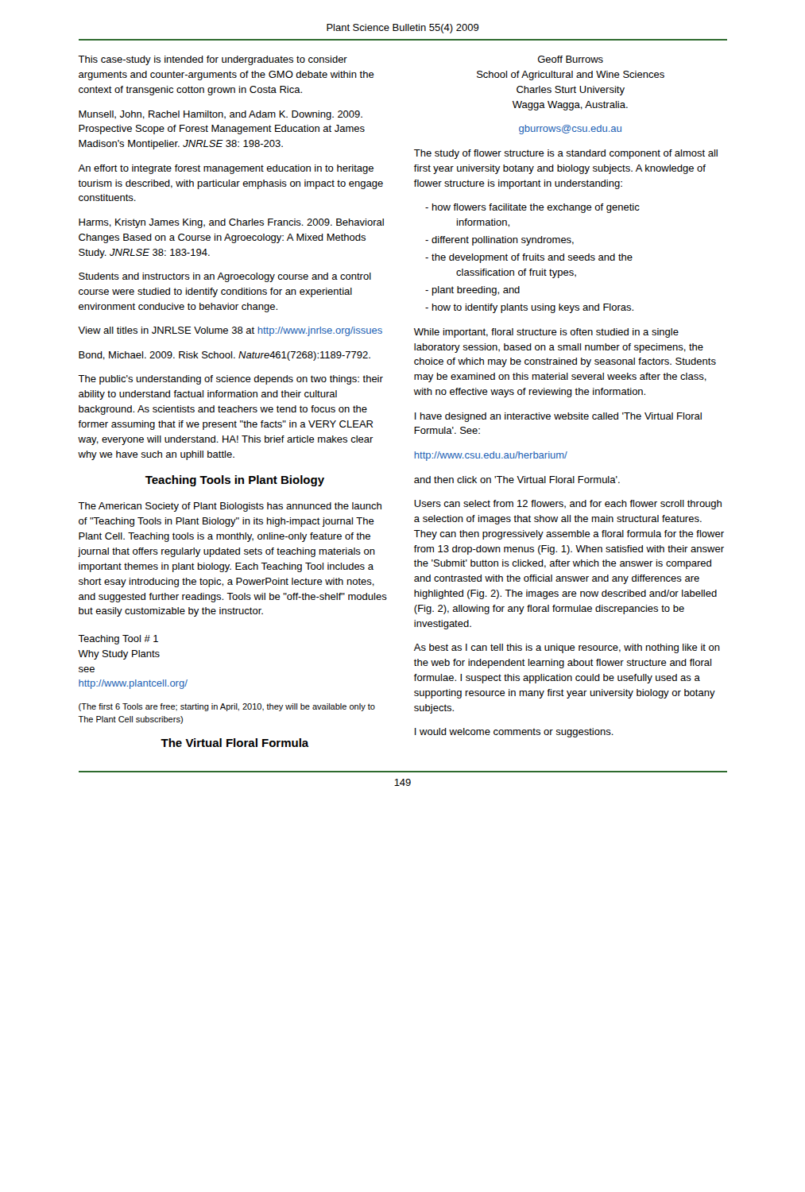Plant Science Bulletin 55(4) 2009
This case-study is intended for undergraduates to consider arguments and counter-arguments of the GMO debate within the context of transgenic cotton grown in Costa Rica.
Munsell, John, Rachel Hamilton, and Adam K. Downing. 2009. Prospective Scope of Forest Management Education at James Madison's Montipelier. JNRLSE 38: 198-203.
An effort to integrate forest management education in to heritage tourism is described, with particular emphasis on impact to engage constituents.
Harms, Kristyn James King, and Charles Francis. 2009. Behavioral Changes Based on a Course in Agroecology: A Mixed Methods Study. JNRLSE 38: 183-194.
Students and instructors in an Agroecology course and a control course were studied to identify conditions for an experiential environment conducive to behavior change.
View all titles in JNRLSE Volume 38 at http://www.jnrlse.org/issues
Bond, Michael. 2009. Risk School. Nature461(7268):1189-7792.
The public's understanding of science depends on two things: their ability to understand factual information and their cultural background. As scientists and teachers we tend to focus on the former assuming that if we present "the facts" in a VERY CLEAR way, everyone will understand. HA! This brief article makes clear why we have such an uphill battle.
Teaching Tools in Plant Biology
The American Society of Plant Biologists has annunced the launch of "Teaching Tools in Plant Biology" in its high-impact journal The Plant Cell. Teaching tools is a monthly, online-only feature of the journal that offers regularly updated sets of teaching materials on important themes in plant biology. Each Teaching Tool includes a short esay introducing the topic, a PowerPoint lecture with notes, and suggested further readings. Tools wil be "off-the-shelf" modules but easily customizable by the instructor.
Teaching Tool # 1
Why Study Plants
see
http://www.plantcell.org/
(The first 6 Tools are free; starting in April, 2010, they will be available only to The Plant Cell subscribers)
The Virtual Floral Formula
Geoff Burrows
School of Agricultural and Wine Sciences
Charles Sturt University
Wagga Wagga, Australia.
gburrows@csu.edu.au
The study of flower structure is a standard component of almost all first year university botany and biology subjects. A knowledge of flower structure is important in understanding:
- how flowers facilitate the exchange of genetic information,
- different pollination syndromes,
- the development of fruits and seeds and the classification of fruit types,
- plant breeding, and
- how to identify plants using keys and Floras.
While important, floral structure is often studied in a single laboratory session, based on a small number of specimens, the choice of which may be constrained by seasonal factors. Students may be examined on this material several weeks after the class, with no effective ways of reviewing the information.
I have designed an interactive website called 'The Virtual Floral Formula'. See:
http://www.csu.edu.au/herbarium/
and then click on 'The Virtual Floral Formula'.
Users can select from 12 flowers, and for each flower scroll through a selection of images that show all the main structural features. They can then progressively assemble a floral formula for the flower from 13 drop-down menus (Fig. 1). When satisfied with their answer the 'Submit' button is clicked, after which the answer is compared and contrasted with the official answer and any differences are highlighted (Fig. 2). The images are now described and/or labelled (Fig. 2), allowing for any floral formulae discrepancies to be investigated.
As best as I can tell this is a unique resource, with nothing like it on the web for independent learning about flower structure and floral formulae. I suspect this application could be usefully used as a supporting resource in many first year university biology or botany subjects.
I would welcome comments or suggestions.
149